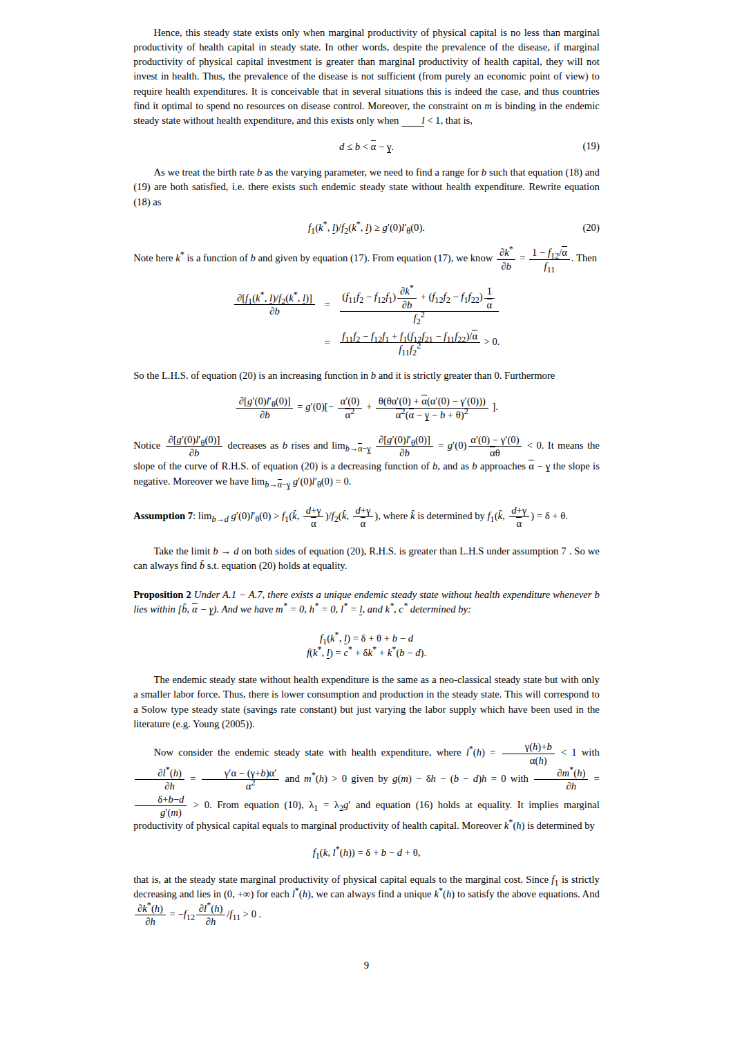Hence, this steady state exists only when marginal productivity of physical capital is no less than marginal productivity of health capital in steady state. In other words, despite the prevalence of the disease, if marginal productivity of physical capital investment is greater than marginal productivity of health capital, they will not invest in health. Thus, the prevalence of the disease is not sufficient (from purely an economic point of view) to require health expenditures. It is conceivable that in several situations this is indeed the case, and thus countries find it optimal to spend no resources on disease control. Moreover, the constraint on m is binding in the endemic steady state without health expenditure, and this exists only when l < 1, that is,
d ≤ b < α − γ. (19)
As we treat the birth rate b as the varying parameter, we need to find a range for b such that equation (18) and (19) are both satisfied, i.e. there exists such endemic steady state without health expenditure. Rewrite equation (18) as
f1(k*, l)/f2(k*, l) ≥ g′(0)l′θ(0). (20)
Note here k* is a function of b and given by equation (17). From equation (17), we know ∂k*∂b = 1 − f12/α f11. Then
| ∂[ f 1 ( k * , l )/ f 2 ( k * , l )] ∂ b | = | ( f 11 f 2 − f 12 f 1 ) ∂ k * ∂ b + ( f 12 f 2 − f 1 f 22 ) 1 α f 2 2 |
| | = | f 11 f 2 − f 12 f 1 + f 1 ( f 12 f 21 − f 11 f 22 )/ α f 11 f 2 2 > 0. |
So the L.H.S. of equation (20) is an increasing function in b and it is strictly greater than 0. Furthermore
∂[g′(0)l′θ(0)]∂b = g′(0)[− α′(0) α2 + θ(θα′(0) + α(α′(0) − γ′(0))) α2(α − γ − b + θ)2 ].
Notice ∂[g′(0)l′θ(0)]∂b decreases as b rises and limb→α−γ ∂[g′(0)l′θ(0)]∂b = g′(0)α′(0) − γ′(0) αθ < 0. It means the slope of the curve of R.H.S. of equation (20) is a decreasing function of b, and as b approaches α − γ the slope is negative. Moreover we have limb→α−γ g′(0)l′θ(0) = 0.
Assumption 7: limb→d g′(0)l′θ(0) > f1(k̂, d+γ α)/f2(k̂, d+γ α), where k̂ is determined by f1(k̂, d+γ α) = δ + θ.
Take the limit b → d on both sides of equation (20), R.H.S. is greater than L.H.S under assumption 7 . So we can always find b̂ s.t. equation (20) holds at equality.
Proposition 2 Under A.1 − A.7, there exists a unique endemic steady state without health expenditure whenever b lies within [b̂, α − γ). And we have m* = 0, h* = 0, l* = l, and k*, c* determined by:
f1(k*, l) = δ + θ + b − d
f(k*, l) = c* + δk* + k*(b − d).
The endemic steady state without health expenditure is the same as a neo-classical steady state but with only a smaller labor force. Thus, there is lower consumption and production in the steady state. This will correspond to a Solow type steady state (savings rate constant) but just varying the labor supply which have been used in the literature (e.g. Young (2005)).
Now consider the endemic steady state with health expenditure, where l*(h) = γ(h)+b α(h) < 1 with ∂l*(h)∂h = γ′α − (γ+b)α′α2 and m*(h) > 0 given by g(m) − δh − (b − d)h = 0 with ∂m*(h)∂h = δ+b−d g′(m) > 0. From equation (10), λ1 = λ2g′ and equation (16) holds at equality. It implies marginal productivity of physical capital equals to marginal productivity of health capital. Moreover k*(h) is determined by
f1(k, l*(h)) = δ + b − d + θ,
that is, at the steady state marginal productivity of physical capital equals to the marginal cost. Since f1 is strictly decreasing and lies in (0, +∞) for each l*(h), we can always find a unique k*(h) to satisfy the above equations. And ∂k*(h)∂h = −f12∂l*(h)∂h/f11 > 0 .
9